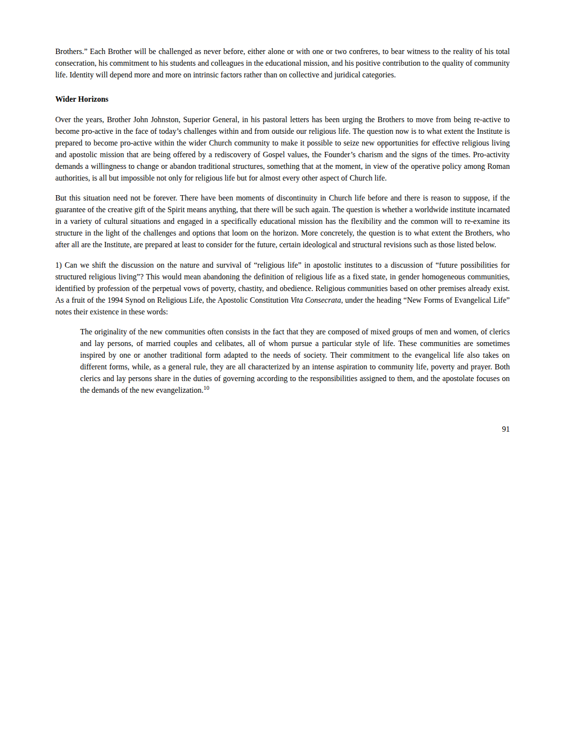Brothers.” Each Brother will be challenged as never before, either alone or with one or two confreres, to bear witness to the reality of his total consecration, his commitment to his students and colleagues in the educational mission, and his positive contribution to the quality of community life. Identity will depend more and more on intrinsic factors rather than on collective and juridical categories.
Wider Horizons
Over the years, Brother John Johnston, Superior General, in his pastoral letters has been urging the Brothers to move from being re-active to become pro-active in the face of today’s challenges within and from outside our religious life. The question now is to what extent the Institute is prepared to become pro-active within the wider Church community to make it possible to seize new opportunities for effective religious living and apostolic mission that are being offered by a rediscovery of Gospel values, the Founder’s charism and the signs of the times. Pro-activity demands a willingness to change or abandon traditional structures, something that at the moment, in view of the operative policy among Roman authorities, is all but impossible not only for religious life but for almost every other aspect of Church life.
But this situation need not be forever. There have been moments of discontinuity in Church life before and there is reason to suppose, if the guarantee of the creative gift of the Spirit means anything, that there will be such again. The question is whether a worldwide institute incarnated in a variety of cultural situations and engaged in a specifically educational mission has the flexibility and the common will to re-examine its structure in the light of the challenges and options that loom on the horizon. More concretely, the question is to what extent the Brothers, who after all are the Institute, are prepared at least to consider for the future, certain ideological and structural revisions such as those listed below.
1) Can we shift the discussion on the nature and survival of “religious life” in apostolic institutes to a discussion of “future possibilities for structured religious living”? This would mean abandoning the definition of religious life as a fixed state, in gender homogeneous communities, identified by profession of the perpetual vows of poverty, chastity, and obedience. Religious communities based on other premises already exist. As a fruit of the 1994 Synod on Religious Life, the Apostolic Constitution Vita Consecrata, under the heading “New Forms of Evangelical Life” notes their existence in these words:
The originality of the new communities often consists in the fact that they are composed of mixed groups of men and women, of clerics and lay persons, of married couples and celibates, all of whom pursue a particular style of life. These communities are sometimes inspired by one or another traditional form adapted to the needs of society. Their commitment to the evangelical life also takes on different forms, while, as a general rule, they are all characterized by an intense aspiration to community life, poverty and prayer. Both clerics and lay persons share in the duties of governing according to the responsibilities assigned to them, and the apostolate focuses on the demands of the new evangelization.10
91